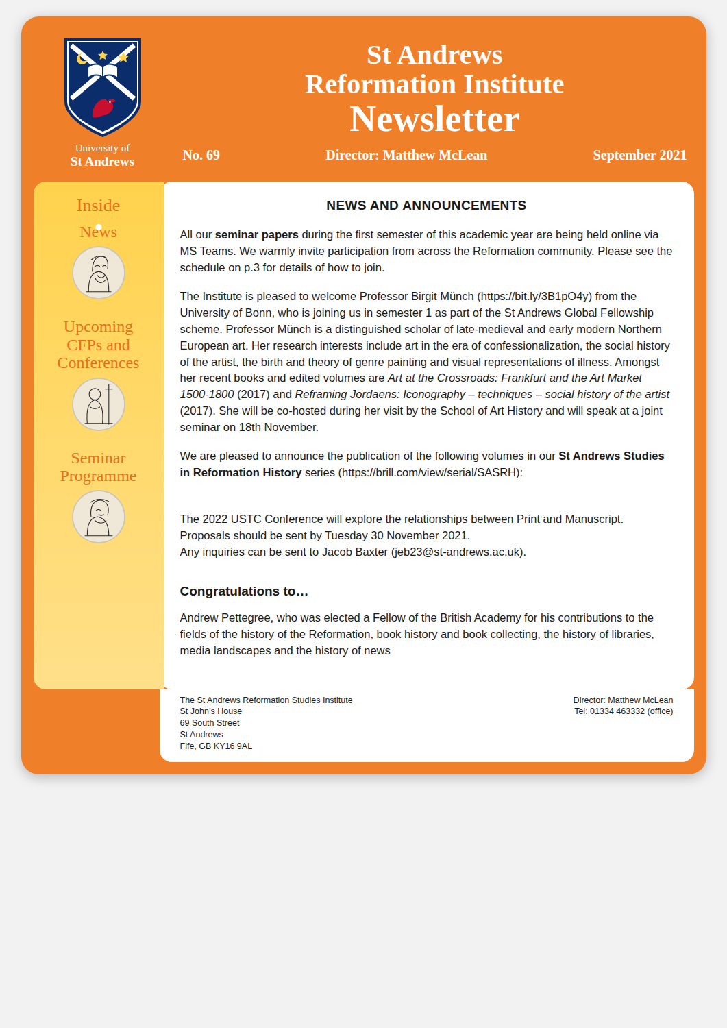University of St Andrews
St Andrews
Reformation Institute Newsletter
No. 69 Director: Matthew McLean September 2021
Inside
News
Upcoming
CFPs and
Conferences
Seminar
Programme
NEWS AND ANNOUNCEMENTS
All our seminar papers during the first semester of this academic year are being held online via MS Teams. We warmly invite participation from across the Reformation community. Please see the schedule on p.3 for details of how to join.
The Institute is pleased to welcome Professor Birgit Münch (https://bit.ly/3B1pO4y) from the University of Bonn, who is joining us in semester 1 as part of the St Andrews Global Fellowship scheme. Professor Münch is a distinguished scholar of late-medieval and early modern Northern European art. Her research interests include art in the era of confessionalization, the social history of the artist, the birth and theory of genre painting and visual representations of illness. Amongst her recent books and edited volumes are Art at the Crossroads: Frankfurt and the Art Market 1500-1800 (2017) and Reframing Jordaens: Iconography – techniques – social history of the artist (2017). She will be co-hosted during her visit by the School of Art History and will speak at a joint seminar on 18th November.
We are pleased to announce the publication of the following volumes in our St Andrews Studies in Reformation History series (https://brill.com/view/serial/SASRH):
The 2022 USTC Conference will explore the relationships between Print and Manuscript. Proposals should be sent by Tuesday 30 November 2021.
Any inquiries can be sent to Jacob Baxter (jeb23@st-andrews.ac.uk).
Congratulations to…
Andrew Pettegree, who was elected a Fellow of the British Academy for his contributions to the fields of the history of the Reformation, book history and book collecting, the history of libraries, media landscapes and the history of news
The St Andrews Reformation Studies Institute
St John’s House
69 South Street
St Andrews
Fife, GB KY16 9AL
Director: Matthew McLean
Tel: 01334 463332 (office)